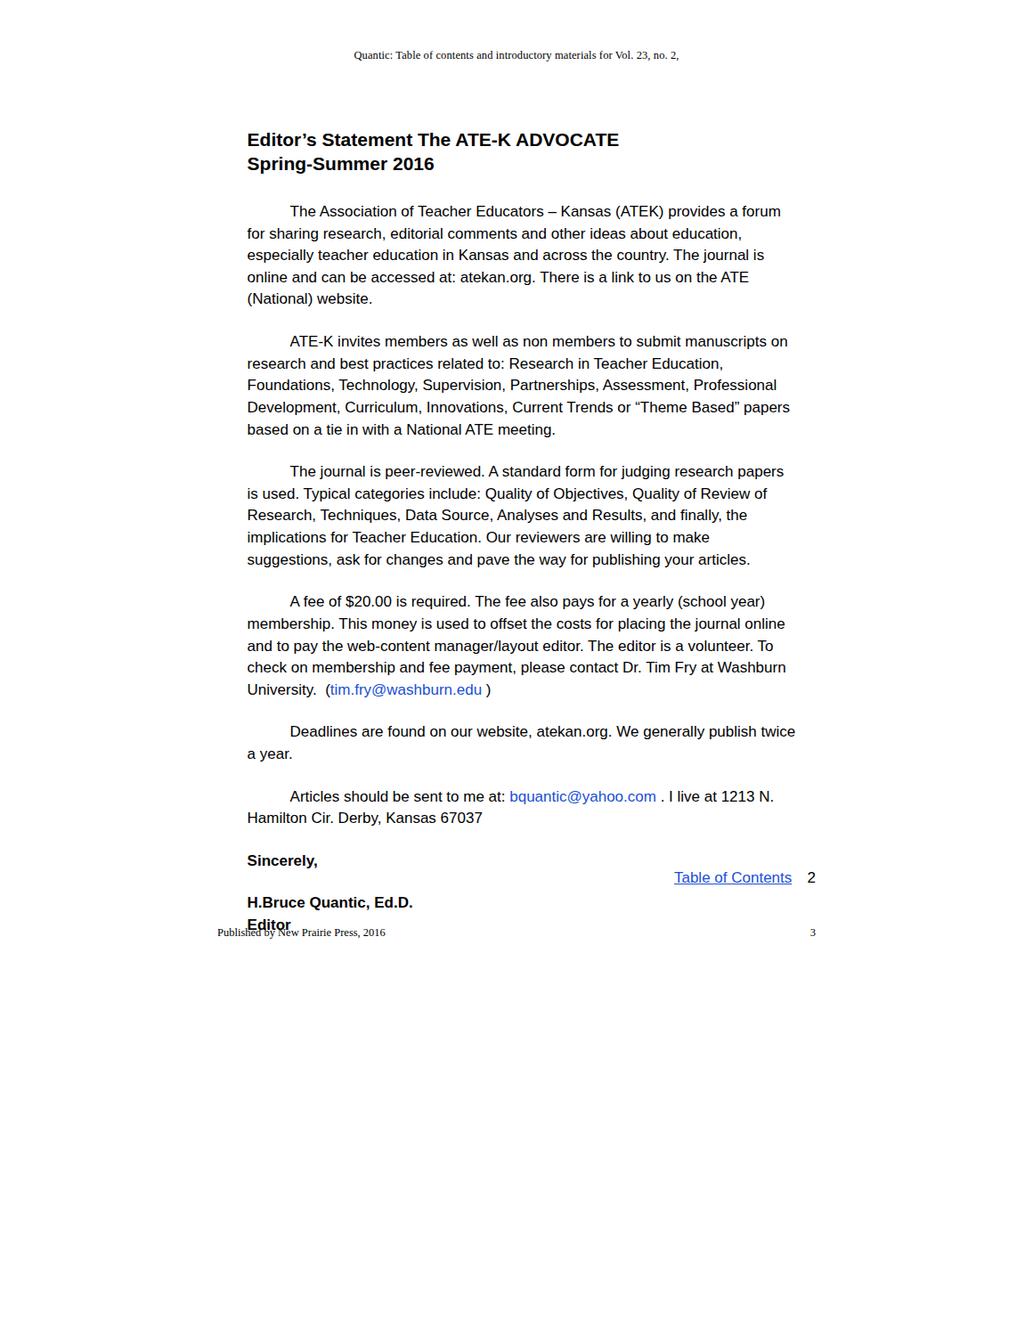Quantic: Table of contents and introductory materials for Vol. 23, no. 2,
Editor’s Statement The ATE-K ADVOCATE
Spring-Summer 2016
The Association of Teacher Educators – Kansas (ATEK) provides a forum for sharing research, editorial comments and other ideas about education, especially teacher education in Kansas and across the country. The journal is online and can be accessed at: atekan.org. There is a link to us on the ATE (National) website.
ATE-K invites members as well as non members to submit manuscripts on research and best practices related to: Research in Teacher Education, Foundations, Technology, Supervision, Partnerships, Assessment, Professional Development, Curriculum, Innovations, Current Trends or “Theme Based” papers based on a tie in with a National ATE meeting.
The journal is peer-reviewed. A standard form for judging research papers is used. Typical categories include: Quality of Objectives, Quality of Review of Research, Techniques, Data Source, Analyses and Results, and finally, the implications for Teacher Education. Our reviewers are willing to make suggestions, ask for changes and pave the way for publishing your articles.
A fee of $20.00 is required. The fee also pays for a yearly (school year) membership. This money is used to offset the costs for placing the journal online and to pay the web-content manager/layout editor. The editor is a volunteer. To check on membership and fee payment, please contact Dr. Tim Fry at Washburn University. (tim.fry@washburn.edu )
Deadlines are found on our website, atekan.org. We generally publish twice a year.
Articles should be sent to me at: bquantic@yahoo.com . I live at 1213 N. Hamilton Cir. Derby, Kansas 67037
Sincerely,
H.Bruce Quantic, Ed.D.
Editor
Table of Contents 2
Published by New Prairie Press, 2016 3